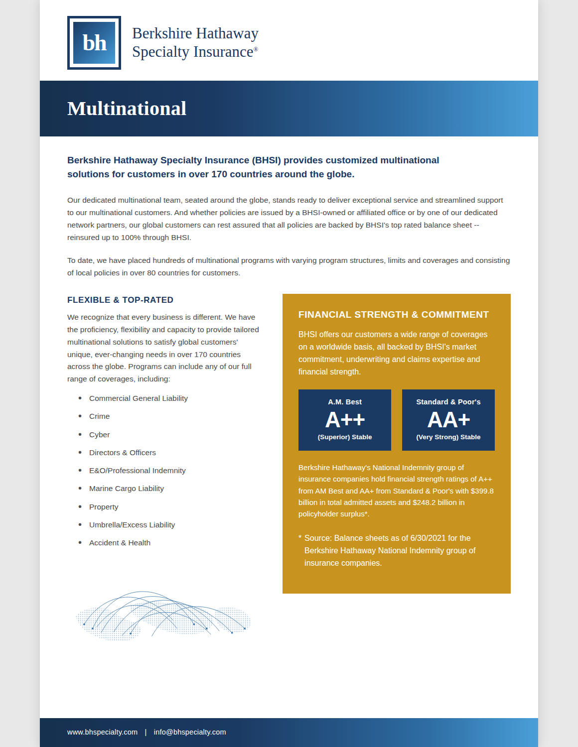bh
Berkshire Hathaway
Specialty Insurance®
Multinational
Berkshire Hathaway Specialty Insurance (BHSI) provides customized multinational solutions for customers in over 170 countries around the globe.
Our dedicated multinational team, seated around the globe, stands ready to deliver exceptional service and streamlined support to our multinational customers. And whether policies are issued by a BHSI-owned or affiliated office or by one of our dedicated network partners, our global customers can rest assured that all policies are backed by BHSI's top rated balance sheet -- reinsured up to 100% through BHSI.
To date, we have placed hundreds of multinational programs with varying program structures, limits and coverages and consisting of local policies in over 80 countries for customers.
Flexible & Top-Rated
We recognize that every business is different. We have the proficiency, flexibility and capacity to provide tailored multinational solutions to satisfy global customers' unique, ever-changing needs in over 170 countries across the globe. Programs can include any of our full range of coverages, including:
Commercial General Liability
Crime
Cyber
Directors & Officers
E&O/Professional Indemnity
Marine Cargo Liability
Property
Umbrella/Excess Liability
Accident & Health
Financial Strength & Commitment
BHSI offers our customers a wide range of coverages on a worldwide basis, all backed by BHSI's market commitment, underwriting and claims expertise and financial strength.
A.M. Best
A++
(Superior) Stable
Standard & Poor's
AA+
(Very Strong) Stable
Berkshire Hathaway's National Indemnity group of insurance companies hold financial strength ratings of A++ from AM Best and AA+ from Standard & Poor's with $399.8 billion in total admitted assets and $248.2 billion in policyholder surplus*.
* Source: Balance sheets as of 6/30/2021 for the Berkshire Hathaway National Indemnity group of insurance companies.
www.bhspecialty.com | info@bhspecialty.com